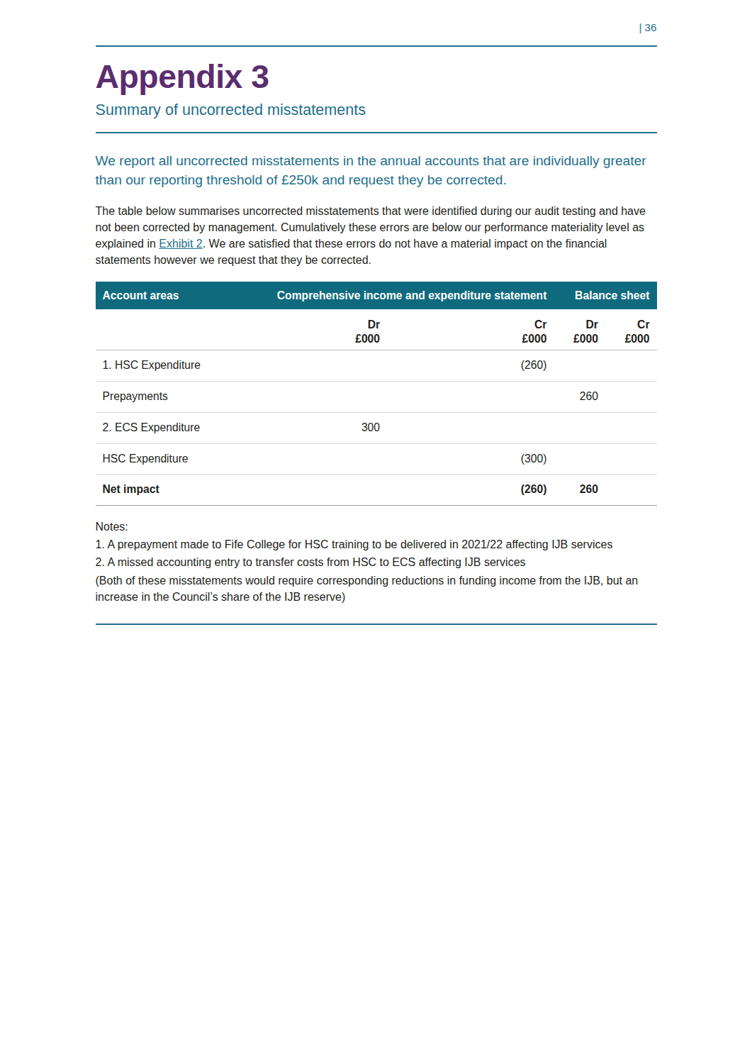| 36
Appendix 3
Summary of uncorrected misstatements
We report all uncorrected misstatements in the annual accounts that are individually greater than our reporting threshold of £250k and request they be corrected.
The table below summarises uncorrected misstatements that were identified during our audit testing and have not been corrected by management. Cumulatively these errors are below our performance materiality level as explained in Exhibit 2. We are satisfied that these errors do not have a material impact on the financial statements however we request that they be corrected.
| Account areas | Comprehensive income and expenditure statement | Balance sheet |
| --- | --- | --- |
| | Dr £000 | Cr £000 | Dr £000 | Cr £000 |
| 1. HSC Expenditure | | (260) | | |
| Prepayments | | | 260 | |
| 2. ECS Expenditure | 300 | | | |
| HSC Expenditure | | (300) | | |
| Net impact | | (260) | 260 | |
Notes:
1. A prepayment made to Fife College for HSC training to be delivered in 2021/22 affecting IJB services
2. A missed accounting entry to transfer costs from HSC to ECS affecting IJB services
(Both of these misstatements would require corresponding reductions in funding income from the IJB, but an increase in the Council’s share of the IJB reserve)